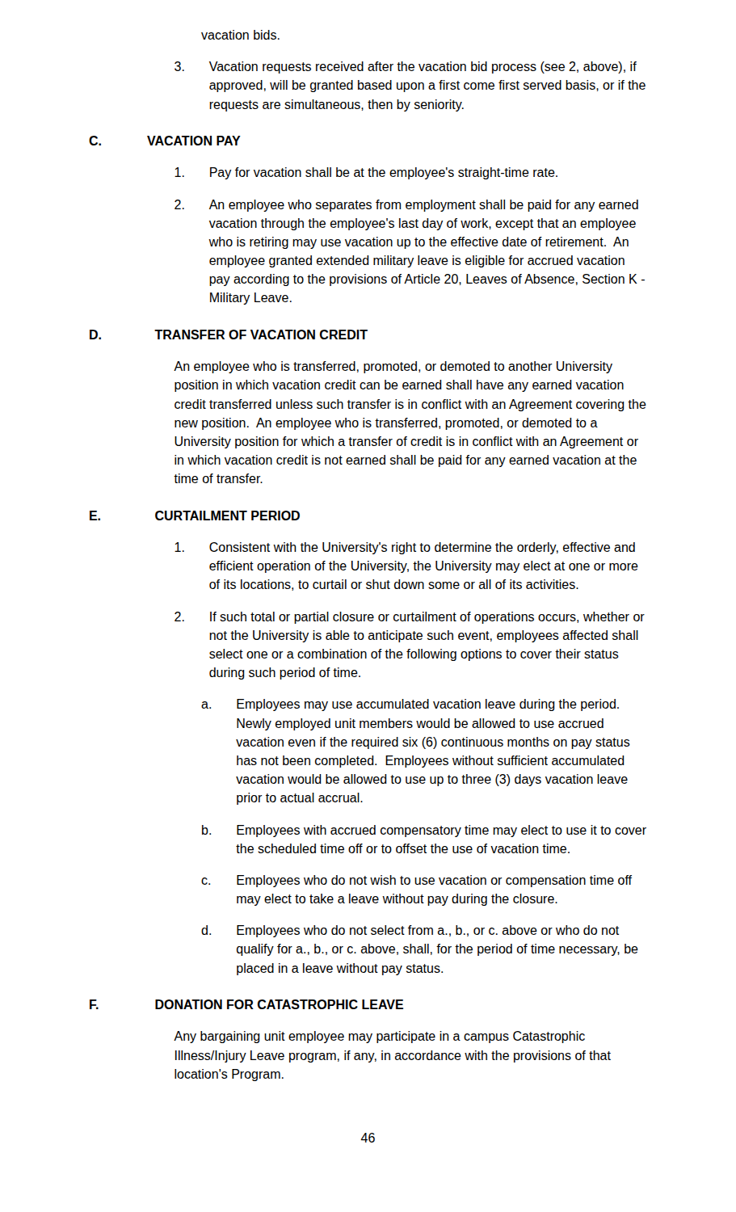vacation bids.
3. Vacation requests received after the vacation bid process (see 2, above), if approved, will be granted based upon a first come first served basis, or if the requests are simultaneous, then by seniority.
C. VACATION PAY
1. Pay for vacation shall be at the employee's straight-time rate.
2. An employee who separates from employment shall be paid for any earned vacation through the employee's last day of work, except that an employee who is retiring may use vacation up to the effective date of retirement. An employee granted extended military leave is eligible for accrued vacation pay according to the provisions of Article 20, Leaves of Absence, Section K - Military Leave.
D. TRANSFER OF VACATION CREDIT
An employee who is transferred, promoted, or demoted to another University position in which vacation credit can be earned shall have any earned vacation credit transferred unless such transfer is in conflict with an Agreement covering the new position. An employee who is transferred, promoted, or demoted to a University position for which a transfer of credit is in conflict with an Agreement or in which vacation credit is not earned shall be paid for any earned vacation at the time of transfer.
E. CURTAILMENT PERIOD
1. Consistent with the University's right to determine the orderly, effective and efficient operation of the University, the University may elect at one or more of its locations, to curtail or shut down some or all of its activities.
2. If such total or partial closure or curtailment of operations occurs, whether or not the University is able to anticipate such event, employees affected shall select one or a combination of the following options to cover their status during such period of time.
a. Employees may use accumulated vacation leave during the period. Newly employed unit members would be allowed to use accrued vacation even if the required six (6) continuous months on pay status has not been completed. Employees without sufficient accumulated vacation would be allowed to use up to three (3) days vacation leave prior to actual accrual.
b. Employees with accrued compensatory time may elect to use it to cover the scheduled time off or to offset the use of vacation time.
c. Employees who do not wish to use vacation or compensation time off may elect to take a leave without pay during the closure.
d. Employees who do not select from a., b., or c. above or who do not qualify for a., b., or c. above, shall, for the period of time necessary, be placed in a leave without pay status.
F. DONATION FOR CATASTROPHIC LEAVE
Any bargaining unit employee may participate in a campus Catastrophic Illness/Injury Leave program, if any, in accordance with the provisions of that location's Program.
46